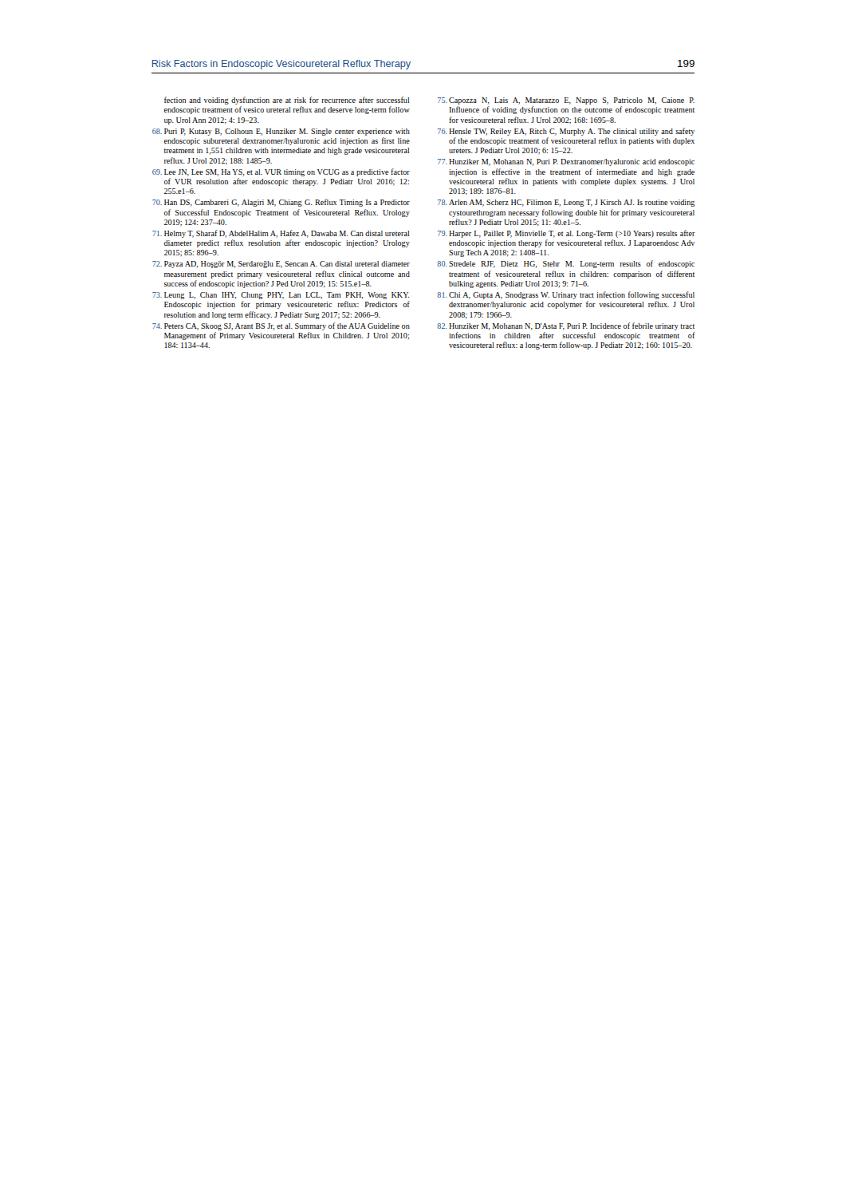Risk Factors in Endoscopic Vesicoureteral Reflux Therapy
199
fection and voiding dysfunction are at risk for recurrence after successful endoscopic treatment of vesico ureteral reflux and deserve long-term follow up. Urol Ann 2012; 4: 19–23.
68. Puri P, Kutasy B, Colhoun E, Hunziker M. Single center experience with endoscopic subureteral dextranomer/hyaluronic acid injection as first line treatment in 1,551 children with intermediate and high grade vesicoureteral reflux. J Urol 2012; 188: 1485–9.
69. Lee JN, Lee SM, Ha YS, et al. VUR timing on VCUG as a predictive factor of VUR resolution after endoscopic therapy. J Pediatr Urol 2016; 12: 255.e1–6.
70. Han DS, Cambareri G, Alagiri M, Chiang G. Reflux Timing Is a Predictor of Successful Endoscopic Treatment of Vesicoureteral Reflux. Urology 2019; 124: 237–40.
71. Helmy T, Sharaf D, AbdelHalim A, Hafez A, Dawaba M. Can distal ureteral diameter predict reflux resolution after endoscopic injection? Urology 2015; 85: 896–9.
72. Payza AD, Hoşgör M, Serdaroğlu E, Sencan A. Can distal ureteral diameter measurement predict primary vesicoureteral reflux clinical outcome and success of endoscopic injection? J Ped Urol 2019; 15: 515.e1–8.
73. Leung L, Chan IHY, Chung PHY, Lan LCL, Tam PKH, Wong KKY. Endoscopic injection for primary vesicoureteric reflux: Predictors of resolution and long term efficacy. J Pediatr Surg 2017; 52: 2066–9.
74. Peters CA, Skoog SJ, Arant BS Jr, et al. Summary of the AUA Guideline on Management of Primary Vesicoureteral Reflux in Children. J Urol 2010; 184: 1134–44.
75. Capozza N, Lais A, Matarazzo E, Nappo S, Patricolo M, Caione P. Influence of voiding dysfunction on the outcome of endoscopic treatment for vesicoureteral reflux. J Urol 2002; 168: 1695–8.
76. Hensle TW, Reiley EA, Ritch C, Murphy A. The clinical utility and safety of the endoscopic treatment of vesicoureteral reflux in patients with duplex ureters. J Pediatr Urol 2010; 6: 15–22.
77. Hunziker M, Mohanan N, Puri P. Dextranomer/hyaluronic acid endoscopic injection is effective in the treatment of intermediate and high grade vesicoureteral reflux in patients with complete duplex systems. J Urol 2013; 189: 1876–81.
78. Arlen AM, Scherz HC, Filimon E, Leong T, J Kirsch AJ. Is routine voiding cystourethrogram necessary following double hit for primary vesicoureteral reflux? J Pediatr Urol 2015; 11: 40.e1–5.
79. Harper L, Paillet P, Minvielle T, et al. Long-Term (>10 Years) results after endoscopic injection therapy for vesicoureteral reflux. J Laparoendosc Adv Surg Tech A 2018; 2: 1408–11.
80. Stredele RJF, Dietz HG, Stehr M. Long-term results of endoscopic treatment of vesicoureteral reflux in children: comparison of different bulking agents. Pediatr Urol 2013; 9: 71–6.
81. Chi A, Gupta A, Snodgrass W. Urinary tract infection following successful dextranomer/hyaluronic acid copolymer for vesicoureteral reflux. J Urol 2008; 179: 1966–9.
82. Hunziker M, Mohanan N, D'Asta F, Puri P. Incidence of febrile urinary tract infections in children after successful endoscopic treatment of vesicoureteral reflux: a long-term follow-up. J Pediatr 2012; 160: 1015–20.